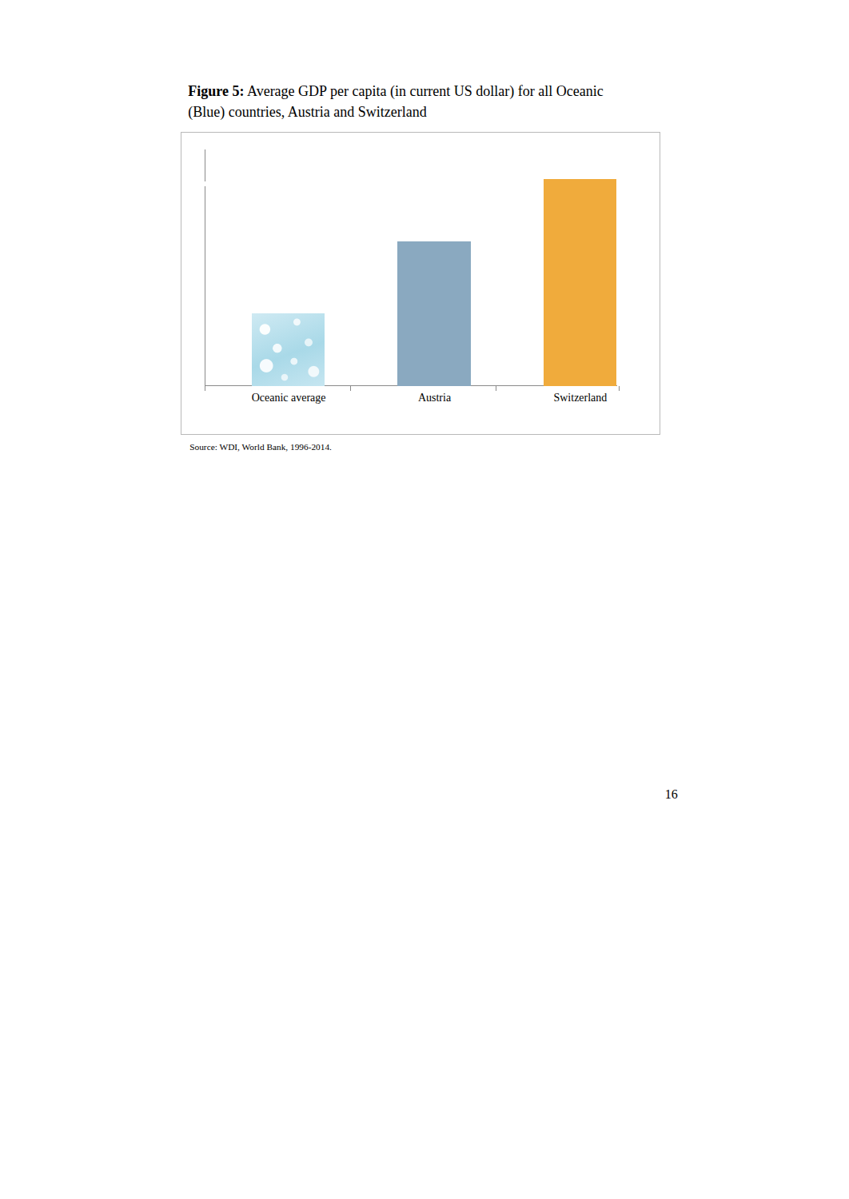Figure 5: Average GDP per capita (in current US dollar) for all Oceanic (Blue) countries, Austria and Switzerland
Oceanic average Austria Switzerland
Source: WDI, World Bank, 1996-2014.
16